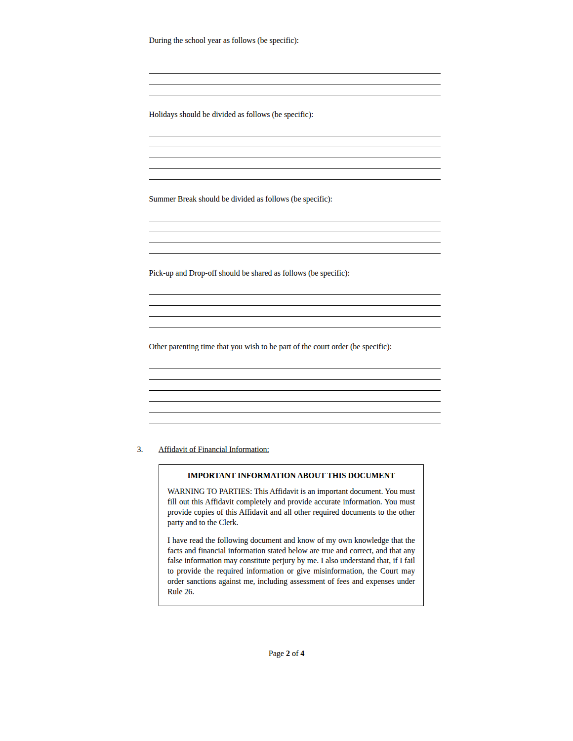During the school year as follows (be specific):
Holidays should be divided as follows (be specific):
Summer Break should be divided as follows (be specific):
Pick-up and Drop-off should be shared as follows (be specific):
Other parenting time that you wish to be part of the court order (be specific):
3.
Affidavit of Financial Information:
IMPORTANT INFORMATION ABOUT THIS DOCUMENT
WARNING TO PARTIES: This Affidavit is an important document. You must fill out this Affidavit completely and provide accurate information. You must provide copies of this Affidavit and all other required documents to the other party and to the Clerk.
I have read the following document and know of my own knowledge that the facts and financial information stated below are true and correct, and that any false information may constitute perjury by me. I also understand that, if I fail to provide the required information or give misinformation, the Court may order sanctions against me, including assessment of fees and expenses under Rule 26.
Page 2 of 4